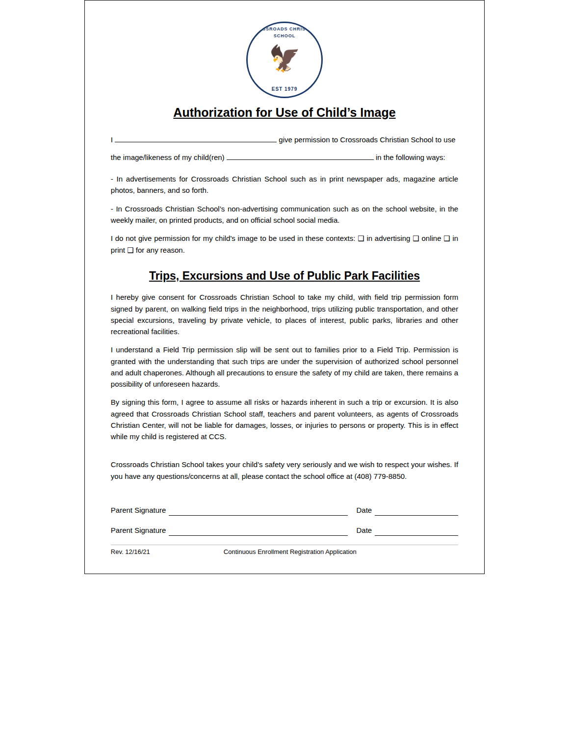CROSSROADS CHRISTIAN SCHOOL
🦅
EST 1979
Authorization for Use of Child’s Image
I give permission to Crossroads Christian School to use the image/likeness of my child(ren) in the following ways:
- In advertisements for Crossroads Christian School such as in print newspaper ads, magazine article photos, banners, and so forth.
- In Crossroads Christian School’s non-advertising communication such as on the school website, in the weekly mailer, on printed products, and on official school social media.
I do not give permission for my child's image to be used in these contexts: ❑ in advertising ❑ online ❑ in print ❑ for any reason.
Trips, Excursions and Use of Public Park Facilities
I hereby give consent for Crossroads Christian School to take my child, with field trip permission form signed by parent, on walking field trips in the neighborhood, trips utilizing public transportation, and other special excursions, traveling by private vehicle, to places of interest, public parks, libraries and other recreational facilities.
I understand a Field Trip permission slip will be sent out to families prior to a Field Trip. Permission is granted with the understanding that such trips are under the supervision of authorized school personnel and adult chaperones. Although all precautions to ensure the safety of my child are taken, there remains a possibility of unforeseen hazards.
By signing this form, I agree to assume all risks or hazards inherent in such a trip or excursion. It is also agreed that Crossroads Christian School staff, teachers and parent volunteers, as agents of Crossroads Christian Center, will not be liable for damages, losses, or injuries to persons or property. This is in effect while my child is registered at CCS.
Crossroads Christian School takes your child’s safety very seriously and we wish to respect your wishes. If you have any questions/concerns at all, please contact the school office at (408) 779-8850.
Parent Signature Date
Parent Signature Date
Rev. 12/16/21
Continuous Enrollment Registration Application